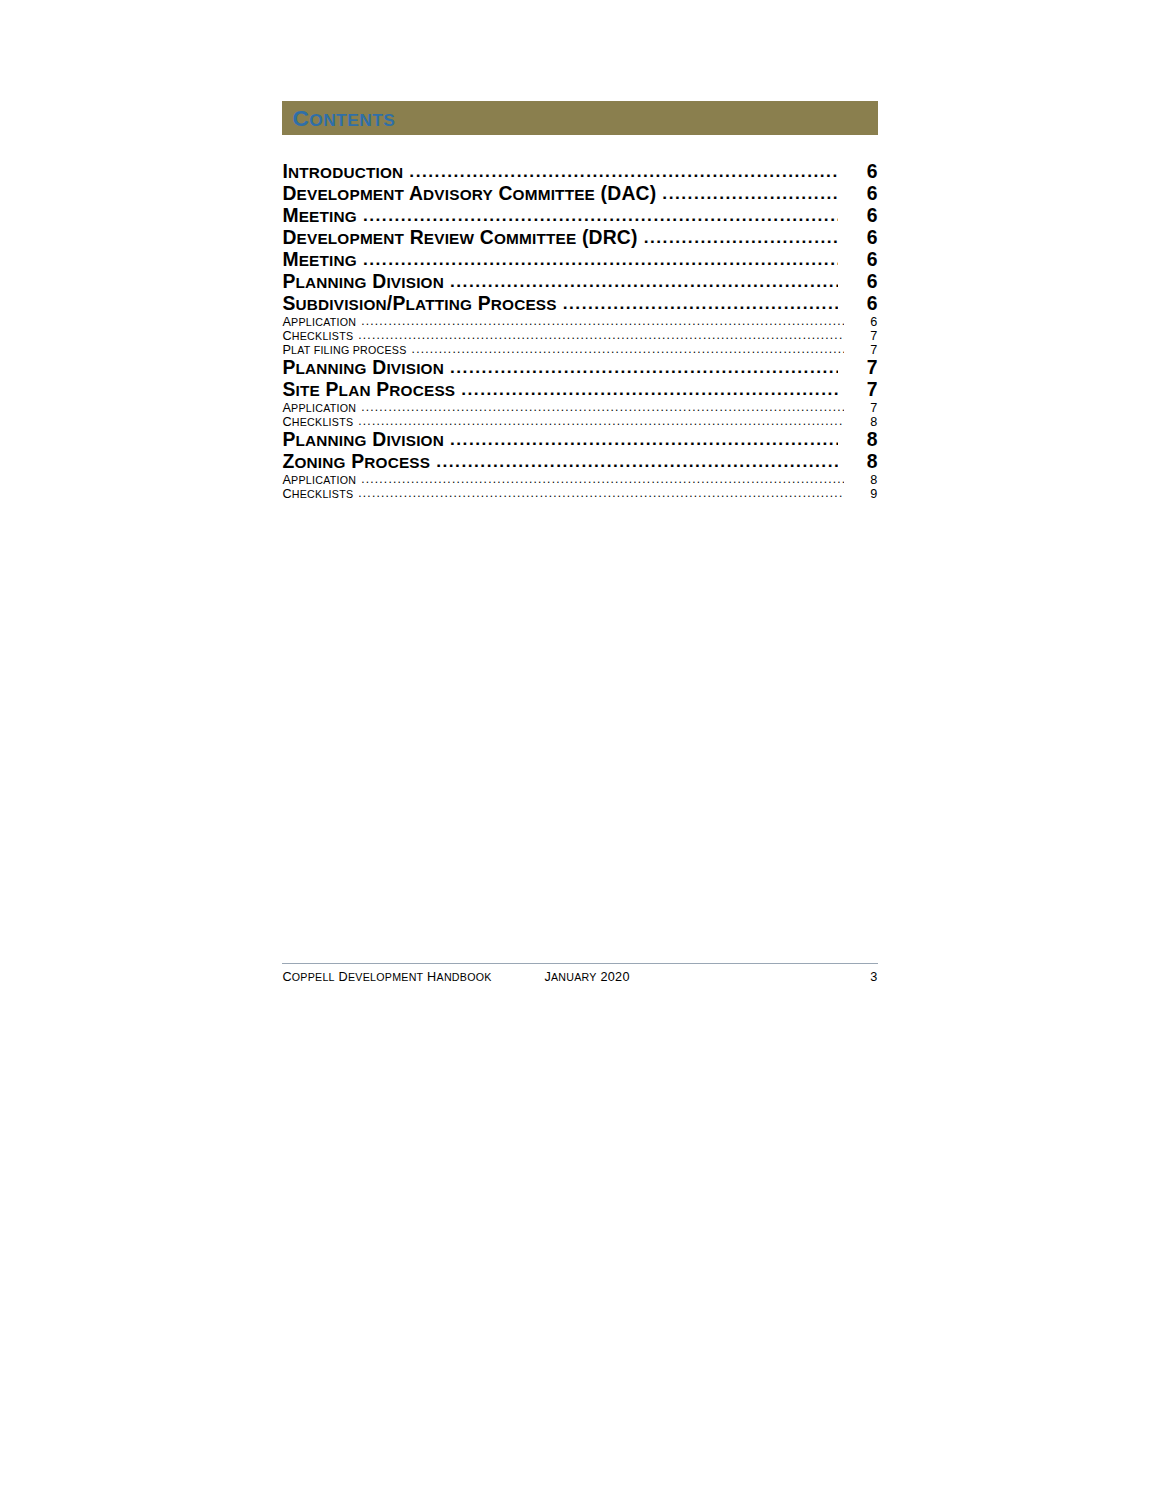CONTENTS
INTRODUCTION .................................................................................................................................................................. 6
DEVELOPMENT ADVISORY COMMITTEE (DAC) .................................................................................................................................................................. 6
MEETING .................................................................................................................................................................. 6
DEVELOPMENT REVIEW COMMITTEE (DRC) .................................................................................................................................................................. 6
MEETING .................................................................................................................................................................. 6
PLANNING DIVISION .................................................................................................................................................................. 6
SUBDIVISION/PLATTING PROCESS .................................................................................................................................................................. 6
APPLICATION .................................................................................................................................................................. 6
CHECKLISTS .................................................................................................................................................................. 7
PLAT FILING PROCESS .................................................................................................................................................................. 7
PLANNING DIVISION .................................................................................................................................................................. 7
SITE PLAN PROCESS .................................................................................................................................................................. 7
APPLICATION .................................................................................................................................................................. 7
CHECKLISTS .................................................................................................................................................................. 8
PLANNING DIVISION .................................................................................................................................................................. 8
ZONING PROCESS .................................................................................................................................................................. 8
APPLICATION .................................................................................................................................................................. 8
CHECKLISTS .................................................................................................................................................................. 9
COPPELL DEVELOPMENT HANDBOOK JANUARY 2020 3